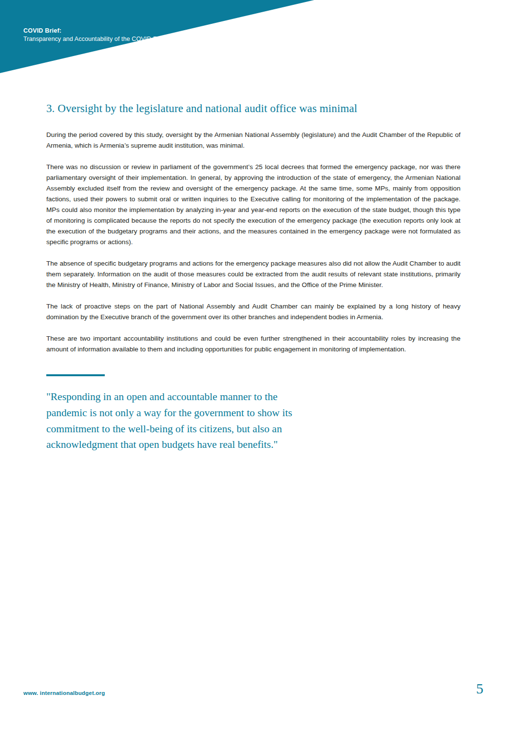COVID Brief:
Transparency and Accountability of the COVID Fiscal Response in Armenia
3. Oversight by the legislature and national audit office was minimal
During the period covered by this study, oversight by the Armenian National Assembly (legislature) and the Audit Chamber of the Republic of Armenia, which is Armenia’s supreme audit institution, was minimal.
There was no discussion or review in parliament of the government’s 25 local decrees that formed the emergency package, nor was there parliamentary oversight of their implementation. In general, by approving the introduction of the state of emergency, the Armenian National Assembly excluded itself from the review and oversight of the emergency package. At the same time, some MPs, mainly from opposition factions, used their powers to submit oral or written inquiries to the Executive calling for monitoring of the implementation of the package. MPs could also monitor the implementation by analyzing in-year and year-end reports on the execution of the state budget, though this type of monitoring is complicated because the reports do not specify the execution of the emergency package (the execution reports only look at the execution of the budgetary programs and their actions, and the measures contained in the emergency package were not formulated as specific programs or actions).
The absence of specific budgetary programs and actions for the emergency package measures also did not allow the Audit Chamber to audit them separately. Information on the audit of those measures could be extracted from the audit results of relevant state institutions, primarily the Ministry of Health, Ministry of Finance, Ministry of Labor and Social Issues, and the Office of the Prime Minister.
The lack of proactive steps on the part of National Assembly and Audit Chamber can mainly be explained by a long history of heavy domination by the Executive branch of the government over its other branches and independent bodies in Armenia.
These are two important accountability institutions and could be even further strengthened in their accountability roles by increasing the amount of information available to them and including opportunities for public engagement in monitoring of implementation.
"Responding in an open and accountable manner to the pandemic is not only a way for the government to show its commitment to the well-being of its citizens, but also an acknowledgment that open budgets have real benefits."
www. internationalbudget.org
5